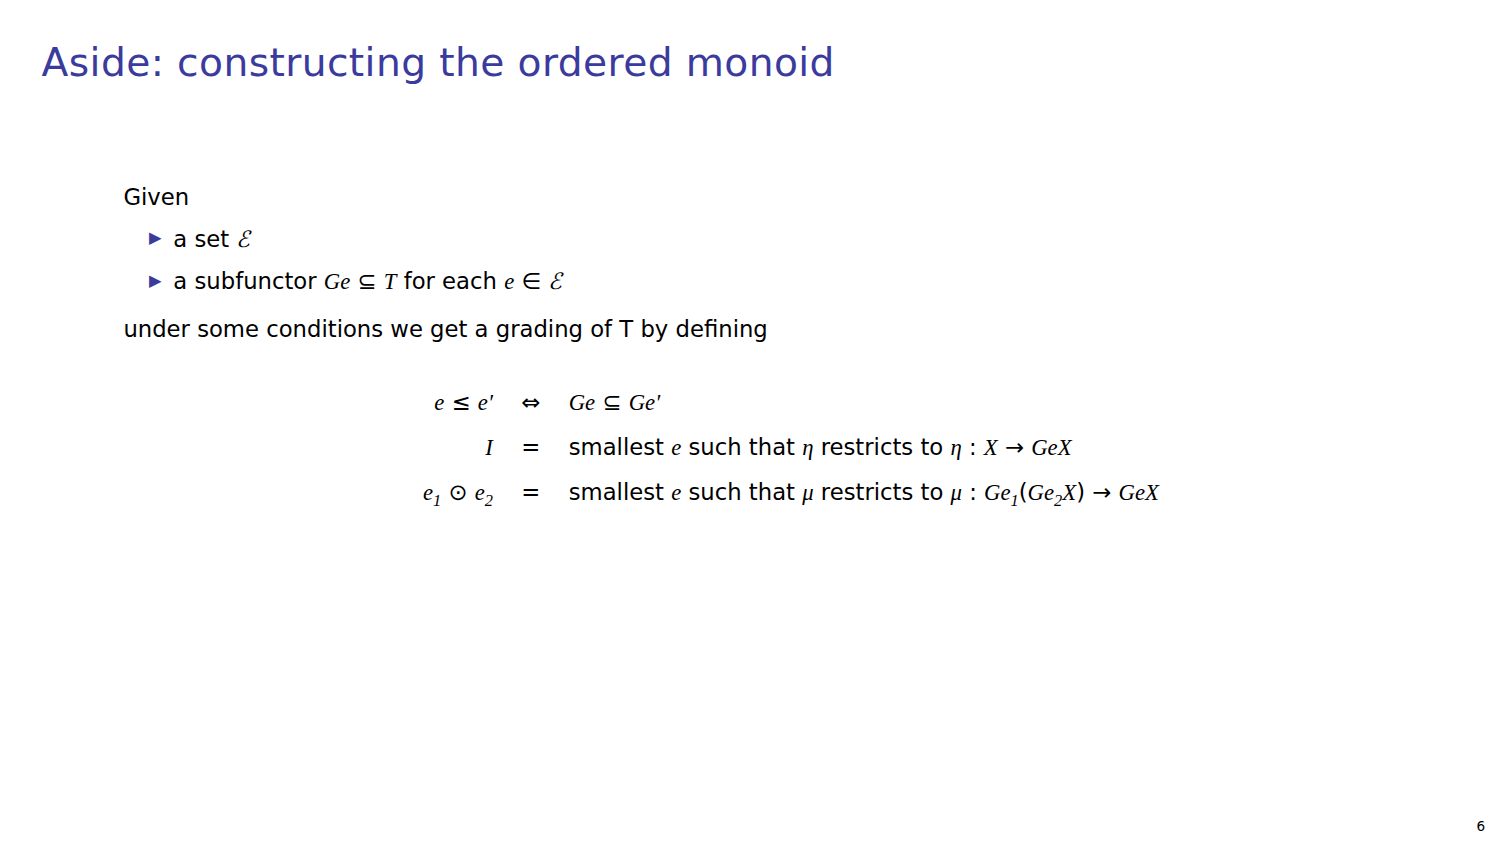Aside: constructing the ordered monoid
Given
a set ℰ
a subfunctor Ge ⊆ T for each e ∈ ℰ
under some conditions we get a grading of T by defining
| e ≤ e′ | ⇔ | Ge ⊆ Ge′ |
| I | = | smallest e such that η restricts to η : X → GeX |
| e 1 ⊙ e 2 | = | smallest e such that μ restricts to μ : Ge 1 ( Ge 2 X ) → GeX |
6